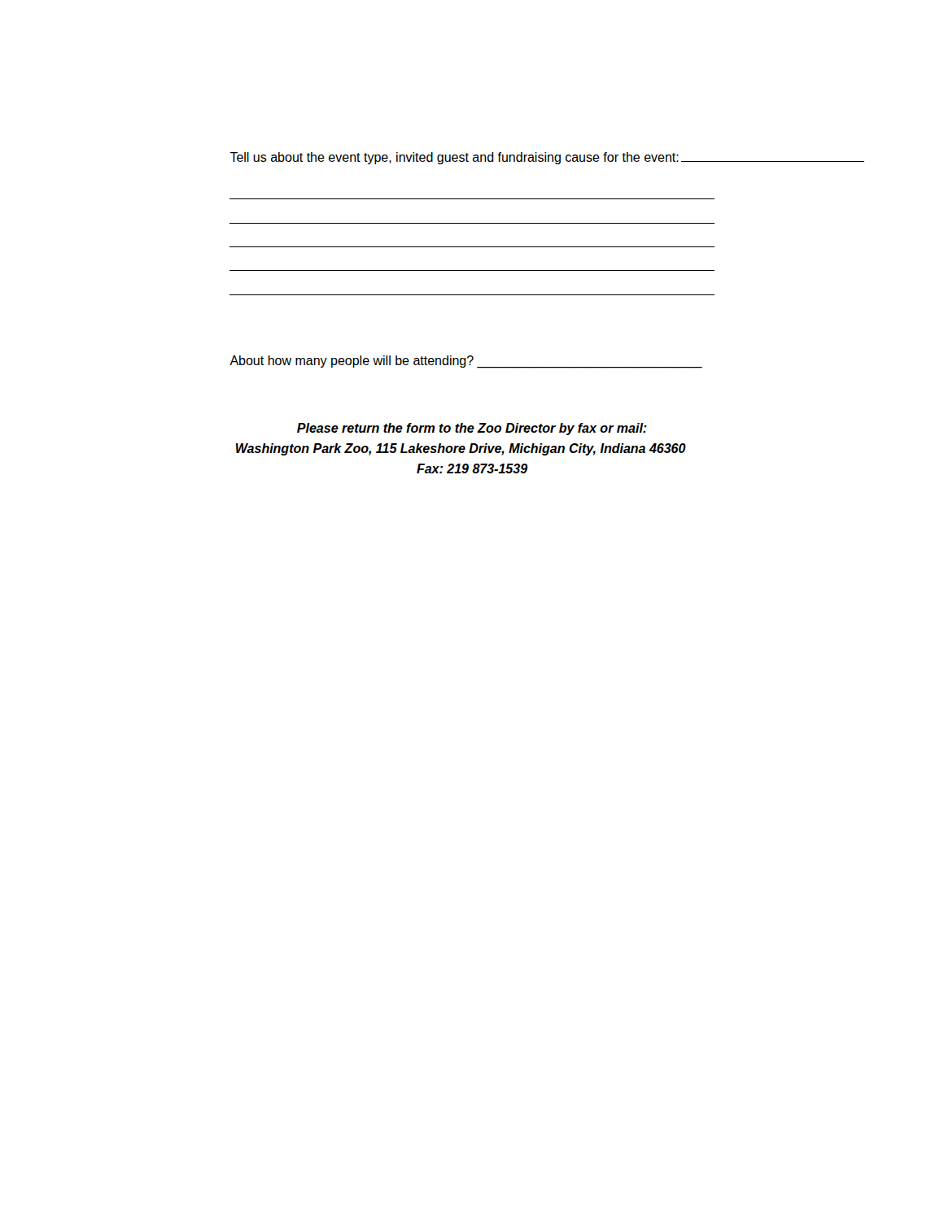Tell us about the event type, invited guest and fundraising cause for the event:
About how many people will be attending? _______________________________
Please return the form to the Zoo Director by fax or mail:
Washington Park Zoo, 115 Lakeshore Drive, Michigan City, Indiana 46360 Fax: 219 873-1539